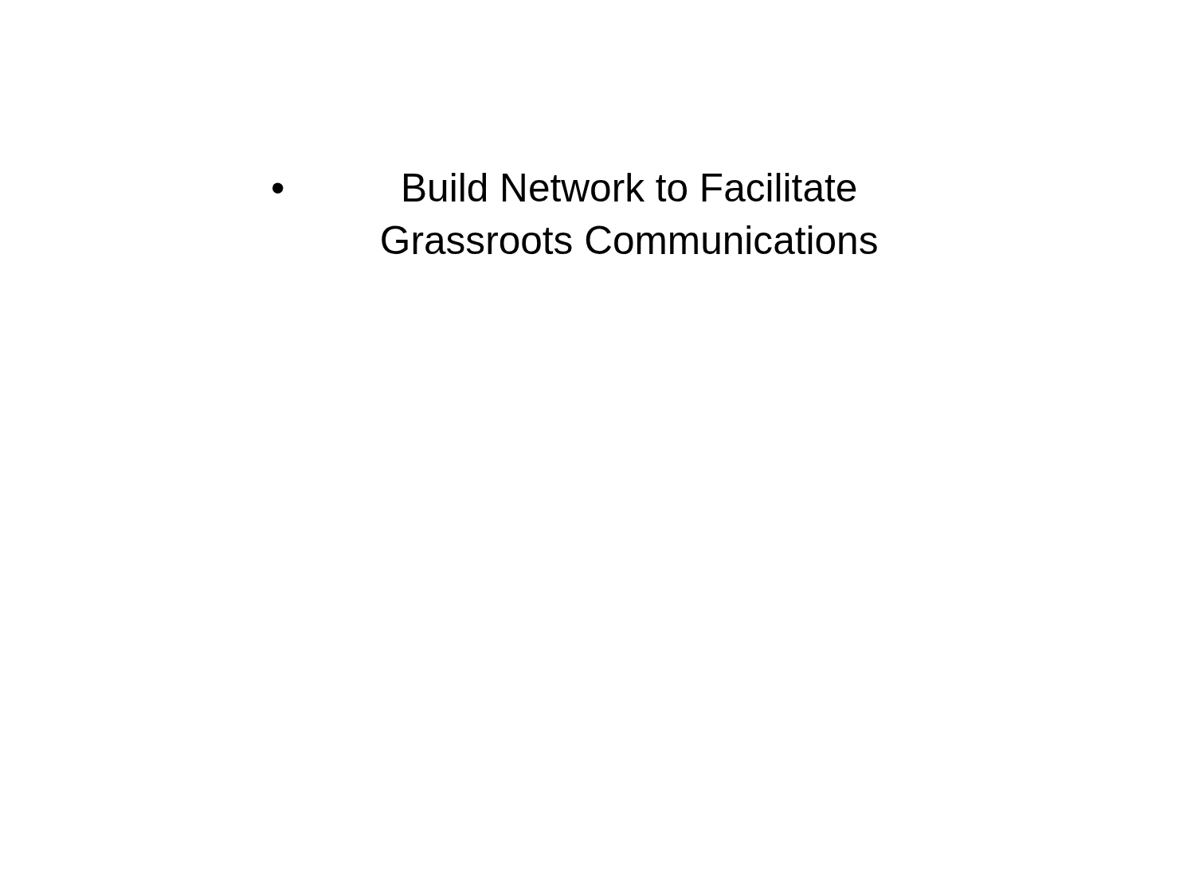Build Network to Facilitate Grassroots Communications